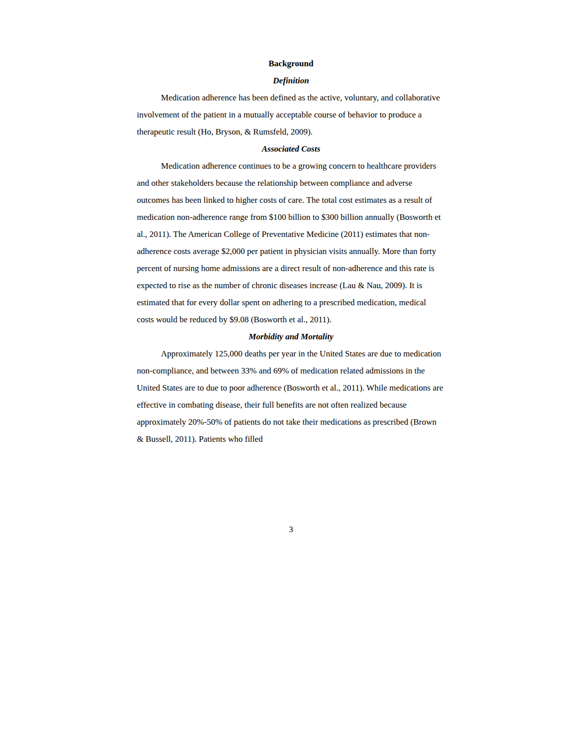Background
Definition
Medication adherence has been defined as the active, voluntary, and collaborative involvement of the patient in a mutually acceptable course of behavior to produce a therapeutic result (Ho, Bryson, & Rumsfeld, 2009).
Associated Costs
Medication adherence continues to be a growing concern to healthcare providers and other stakeholders because the relationship between compliance and adverse outcomes has been linked to higher costs of care. The total cost estimates as a result of medication non-adherence range from $100 billion to $300 billion annually (Bosworth et al., 2011). The American College of Preventative Medicine (2011) estimates that non-adherence costs average $2,000 per patient in physician visits annually. More than forty percent of nursing home admissions are a direct result of non-adherence and this rate is expected to rise as the number of chronic diseases increase (Lau & Nau, 2009). It is estimated that for every dollar spent on adhering to a prescribed medication, medical costs would be reduced by $9.08 (Bosworth et al., 2011).
Morbidity and Mortality
Approximately 125,000 deaths per year in the United States are due to medication non-compliance, and between 33% and 69% of medication related admissions in the United States are to due to poor adherence (Bosworth et al., 2011). While medications are effective in combating disease, their full benefits are not often realized because approximately 20%-50% of patients do not take their medications as prescribed (Brown & Bussell, 2011). Patients who filled
3